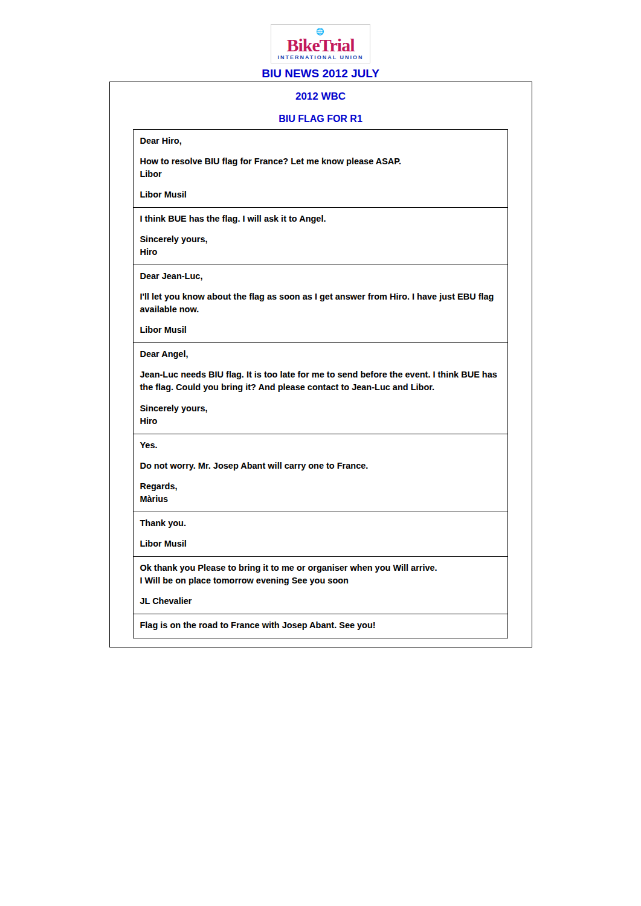🌐 BikeTrial INTERNATIONAL UNION
BIU NEWS 2012 JULY
2012 WBC
BIU FLAG FOR R1
| Dear Hiro, How to resolve BIU flag for France? Let me know please ASAP. Libor Libor Musil |
| I think BUE has the flag. I will ask it to Angel. Sincerely yours, Hiro |
| Dear Jean-Luc, I'll let you know about the flag as soon as I get answer from Hiro. I have just EBU flag available now. Libor Musil |
| Dear Angel, Jean-Luc needs BIU flag. It is too late for me to send before the event. I think BUE has the flag. Could you bring it? And please contact to Jean-Luc and Libor. Sincerely yours, Hiro |
| Yes. Do not worry. Mr. Josep Abant will carry one to France. Regards, Màrius |
| Thank you. Libor Musil |
| Ok thank you Please to bring it to me or organiser when you Will arrive. I Will be on place tomorrow evening See you soon JL Chevalier |
| Flag is on the road to France with Josep Abant. See you! |